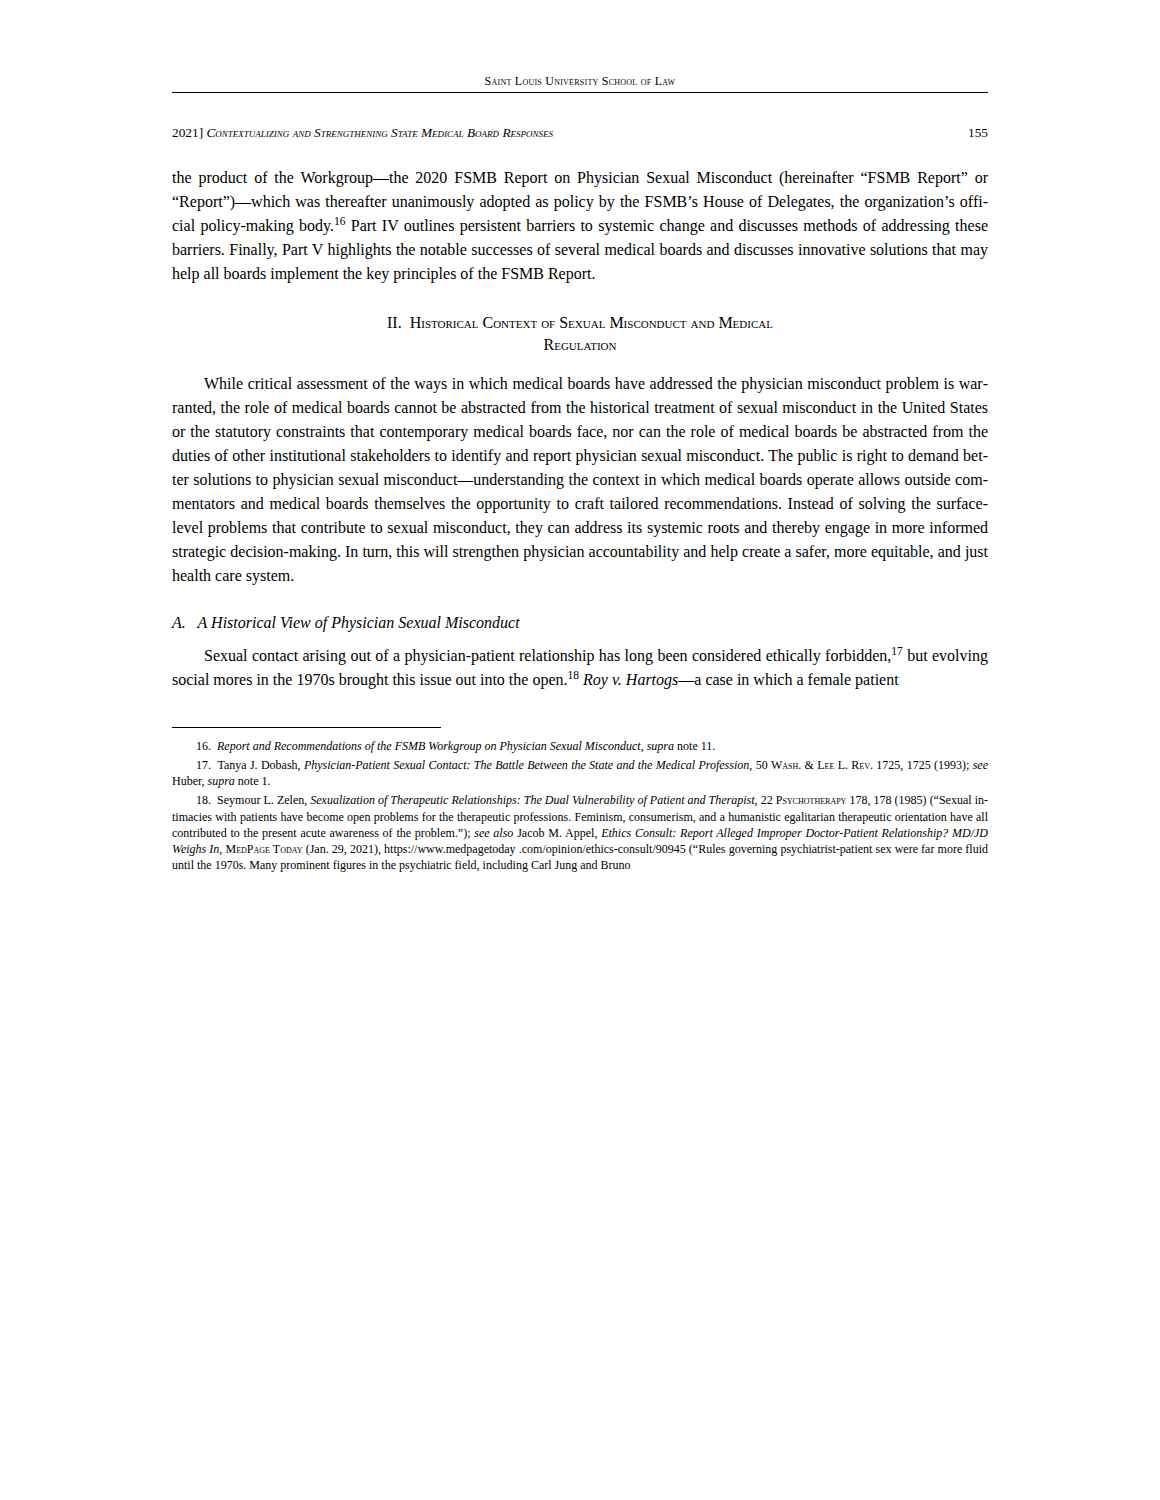Saint Louis University School of Law
2021] Contextualizing and Strengthening State Medical Board Responses 155
the product of the Workgroup—the 2020 FSMB Report on Physician Sexual Misconduct (hereinafter “FSMB Report” or “Report”)—which was thereafter unanimously adopted as policy by the FSMB’s House of Delegates, the organization’s official policy-making body.16 Part IV outlines persistent barriers to systemic change and discusses methods of addressing these barriers. Finally, Part V highlights the notable successes of several medical boards and discusses innovative solutions that may help all boards implement the key principles of the FSMB Report.
II. Historical Context of Sexual Misconduct and Medical
Regulation
While critical assessment of the ways in which medical boards have addressed the physician misconduct problem is warranted, the role of medical boards cannot be abstracted from the historical treatment of sexual misconduct in the United States or the statutory constraints that contemporary medical boards face, nor can the role of medical boards be abstracted from the duties of other institutional stakeholders to identify and report physician sexual misconduct. The public is right to demand better solutions to physician sexual misconduct—understanding the context in which medical boards operate allows outside commentators and medical boards themselves the opportunity to craft tailored recommendations. Instead of solving the surface-level problems that contribute to sexual misconduct, they can address its systemic roots and thereby engage in more informed strategic decision-making. In turn, this will strengthen physician accountability and help create a safer, more equitable, and just health care system.
A. A Historical View of Physician Sexual Misconduct
Sexual contact arising out of a physician-patient relationship has long been considered ethically forbidden,17 but evolving social mores in the 1970s brought this issue out into the open.18 Roy v. Hartogs—a case in which a female patient
16. Report and Recommendations of the FSMB Workgroup on Physician Sexual Misconduct, supra note 11.
17. Tanya J. Dobash, Physician-Patient Sexual Contact: The Battle Between the State and the Medical Profession, 50 Wash. & Lee L. Rev. 1725, 1725 (1993); see Huber, supra note 1.
18. Seymour L. Zelen, Sexualization of Therapeutic Relationships: The Dual Vulnerability of Patient and Therapist, 22 Psychotherapy 178, 178 (1985) (“Sexual intimacies with patients have become open problems for the therapeutic professions. Feminism, consumerism, and a humanistic egalitarian therapeutic orientation have all contributed to the present acute awareness of the problem.”); see also Jacob M. Appel, Ethics Consult: Report Alleged Improper Doctor-Patient Relationship? MD/JD Weighs In, MedPage Today (Jan. 29, 2021), https://www.medpagetoday .com/opinion/ethics-consult/90945 (“Rules governing psychiatrist-patient sex were far more fluid until the 1970s. Many prominent figures in the psychiatric field, including Carl Jung and Bruno